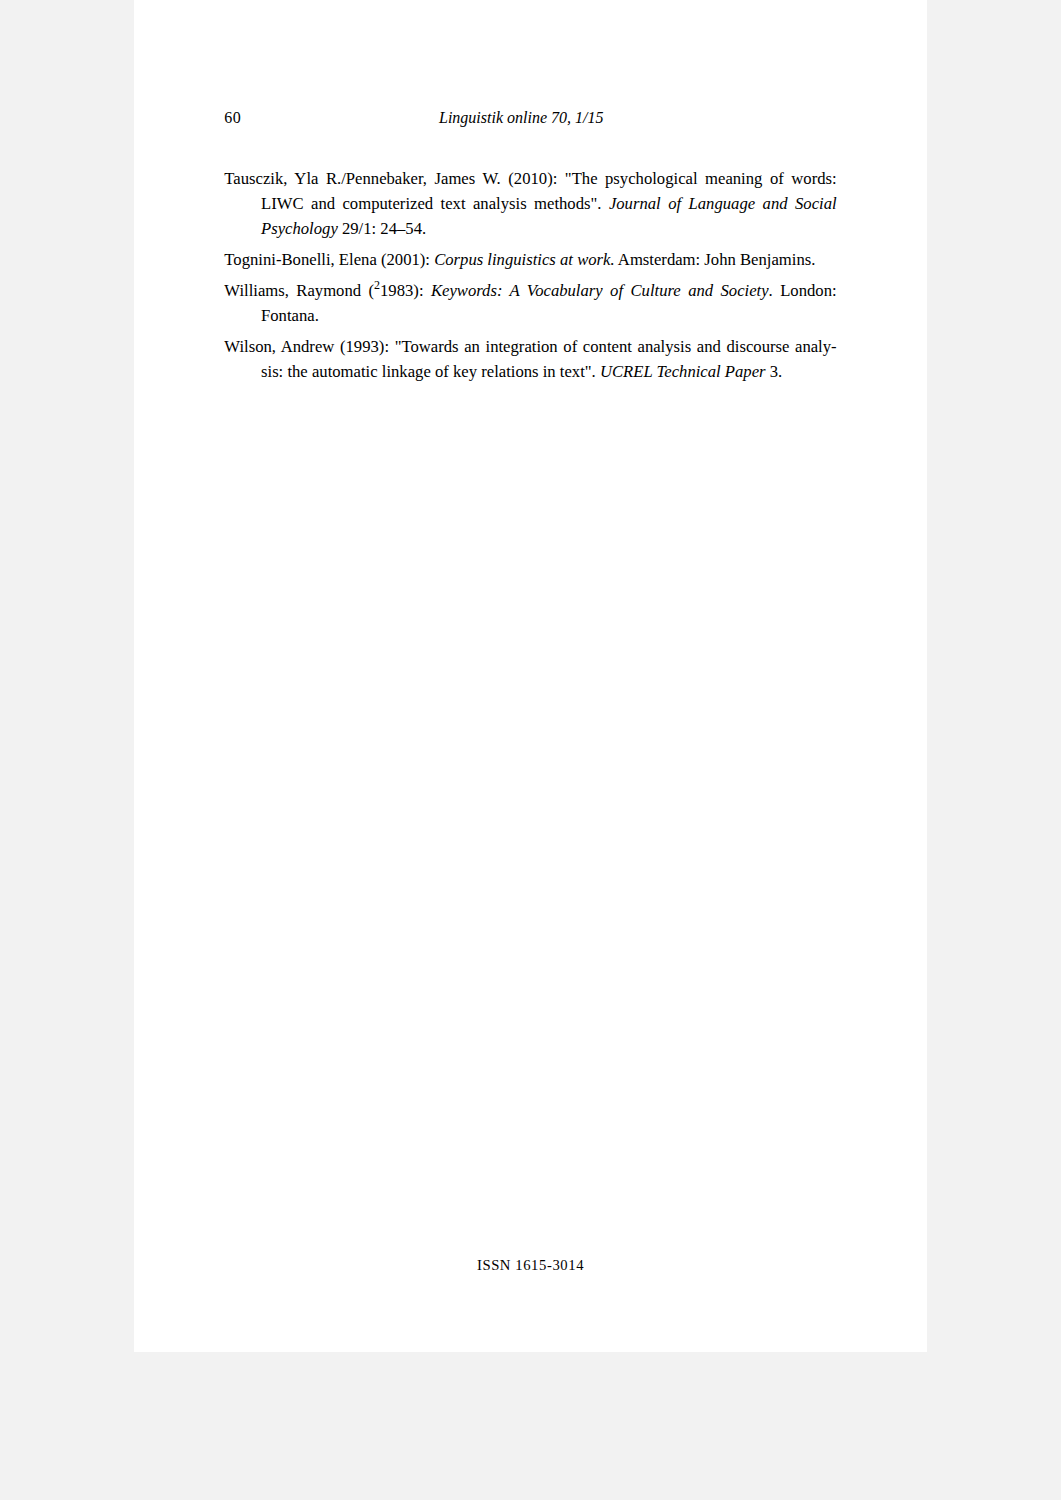60 Linguistik online 70, 1/15
Tausczik, Yla R./Pennebaker, James W. (2010): "The psychological meaning of words: LIWC and computerized text analysis methods". Journal of Language and Social Psychology 29/1: 24–54.
Tognini-Bonelli, Elena (2001): Corpus linguistics at work. Amsterdam: John Benjamins.
Williams, Raymond (21983): Keywords: A Vocabulary of Culture and Society. London: Fontana.
Wilson, Andrew (1993): "Towards an integration of content analysis and discourse analysis: the automatic linkage of key relations in text". UCREL Technical Paper 3.
ISSN 1615-3014